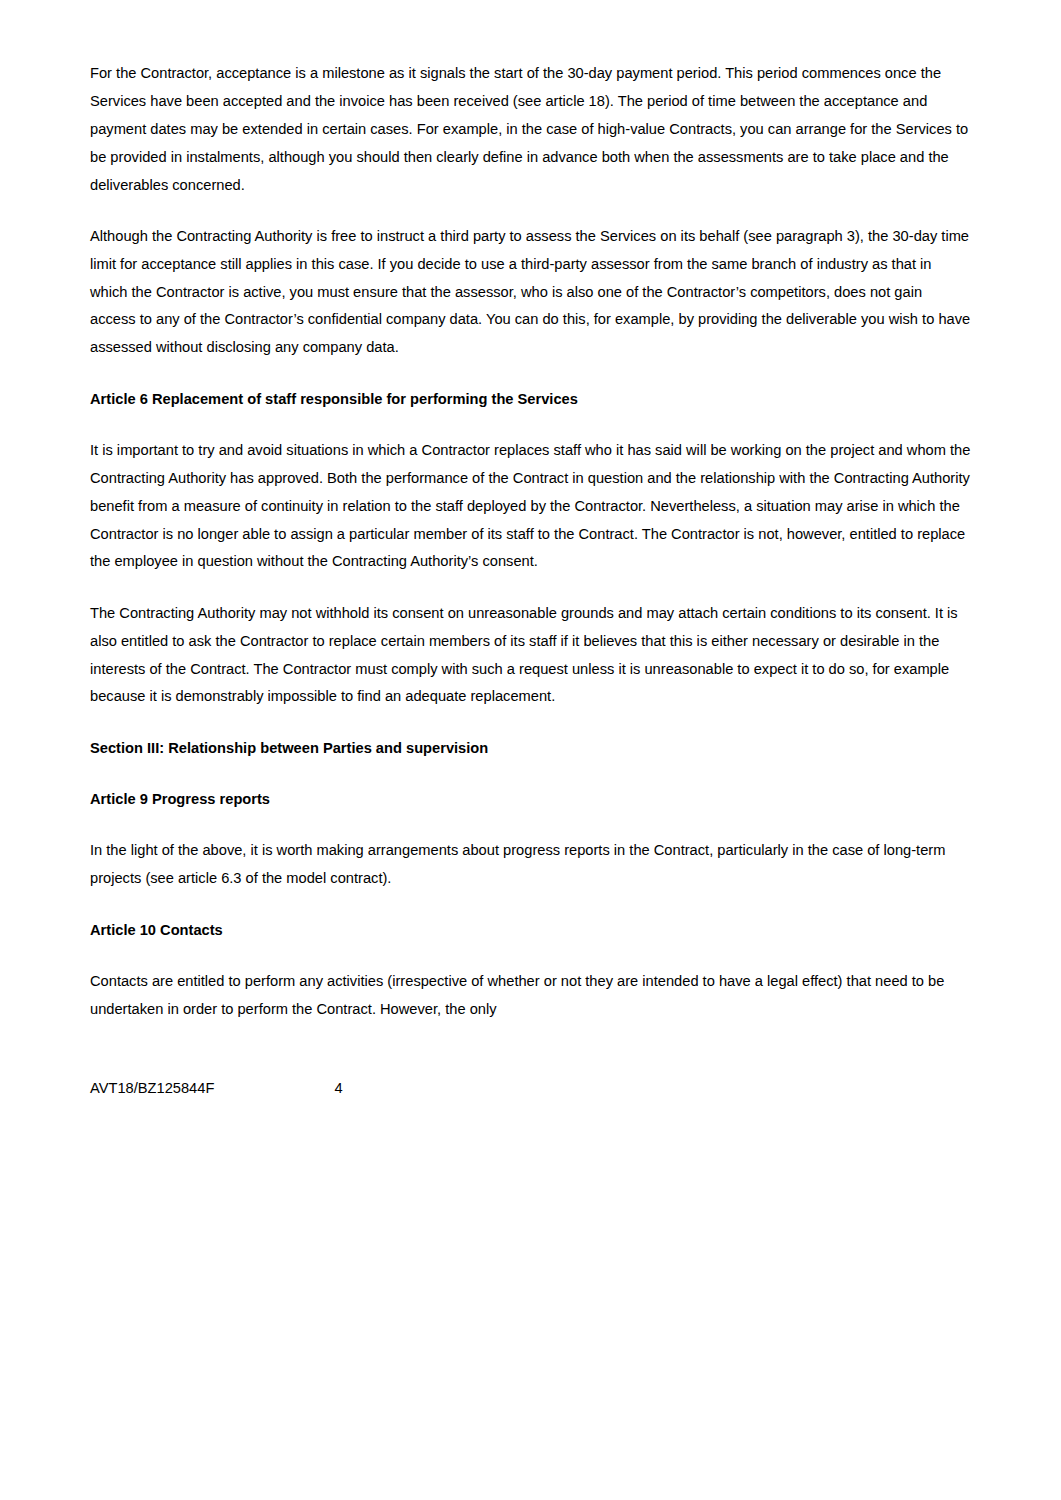For the Contractor, acceptance is a milestone as it signals the start of the 30-day payment period. This period commences once the Services have been accepted and the invoice has been received (see article 18). The period of time between the acceptance and payment dates may be extended in certain cases. For example, in the case of high-value Contracts, you can arrange for the Services to be provided in instalments, although you should then clearly define in advance both when the assessments are to take place and the deliverables concerned.
Although the Contracting Authority is free to instruct a third party to assess the Services on its behalf (see paragraph 3), the 30-day time limit for acceptance still applies in this case. If you decide to use a third-party assessor from the same branch of industry as that in which the Contractor is active, you must ensure that the assessor, who is also one of the Contractor’s competitors, does not gain access to any of the Contractor’s confidential company data. You can do this, for example, by providing the deliverable you wish to have assessed without disclosing any company data.
Article 6 Replacement of staff responsible for performing the Services
It is important to try and avoid situations in which a Contractor replaces staff who it has said will be working on the project and whom the Contracting Authority has approved. Both the performance of the Contract in question and the relationship with the Contracting Authority benefit from a measure of continuity in relation to the staff deployed by the Contractor. Nevertheless, a situation may arise in which the Contractor is no longer able to assign a particular member of its staff to the Contract. The Contractor is not, however, entitled to replace the employee in question without the Contracting Authority’s consent.
The Contracting Authority may not withhold its consent on unreasonable grounds and may attach certain conditions to its consent. It is also entitled to ask the Contractor to replace certain members of its staff if it believes that this is either necessary or desirable in the interests of the Contract. The Contractor must comply with such a request unless it is unreasonable to expect it to do so, for example because it is demonstrably impossible to find an adequate replacement.
Section III: Relationship between Parties and supervision
Article 9 Progress reports
In the light of the above, it is worth making arrangements about progress reports in the Contract, particularly in the case of long-term projects (see article 6.3 of the model contract).
Article 10 Contacts
Contacts are entitled to perform any activities (irrespective of whether or not they are intended to have a legal effect) that need to be undertaken in order to perform the Contract. However, the only
AVT18/BZ125844F 4